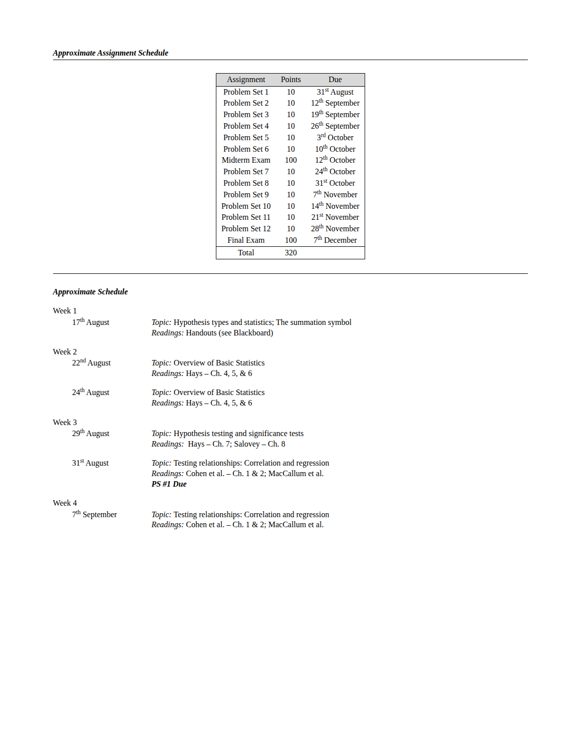Approximate Assignment Schedule
| Assignment | Points | Due |
| --- | --- | --- |
| Problem Set 1 | 10 | 31 st August |
| Problem Set 2 | 10 | 12 th September |
| Problem Set 3 | 10 | 19 th September |
| Problem Set 4 | 10 | 26 th September |
| Problem Set 5 | 10 | 3 rd October |
| Problem Set 6 | 10 | 10 th October |
| Midterm Exam | 100 | 12 th October |
| Problem Set 7 | 10 | 24 th October |
| Problem Set 8 | 10 | 31 st October |
| Problem Set 9 | 10 | 7 th November |
| Problem Set 10 | 10 | 14 th November |
| Problem Set 11 | 10 | 21 st November |
| Problem Set 12 | 10 | 28 th November |
| Final Exam | 100 | 7 th December |
| Total | 320 | |
Approximate Schedule
Week 1
17th August
Topic: Hypothesis types and statistics; The summation symbol
Readings: Handouts (see Blackboard)
Week 2
22nd August
Topic: Overview of Basic Statistics
Readings: Hays – Ch. 4, 5, & 6
24th August
Topic: Overview of Basic Statistics
Readings: Hays – Ch. 4, 5, & 6
Week 3
29th August
Topic: Hypothesis testing and significance tests
Readings: Hays – Ch. 7; Salovey – Ch. 8
31st August
Topic: Testing relationships: Correlation and regression
Readings: Cohen et al. – Ch. 1 & 2; MacCallum et al.
PS #1 Due
Week 4
7th September
Topic: Testing relationships: Correlation and regression
Readings: Cohen et al. – Ch. 1 & 2; MacCallum et al.